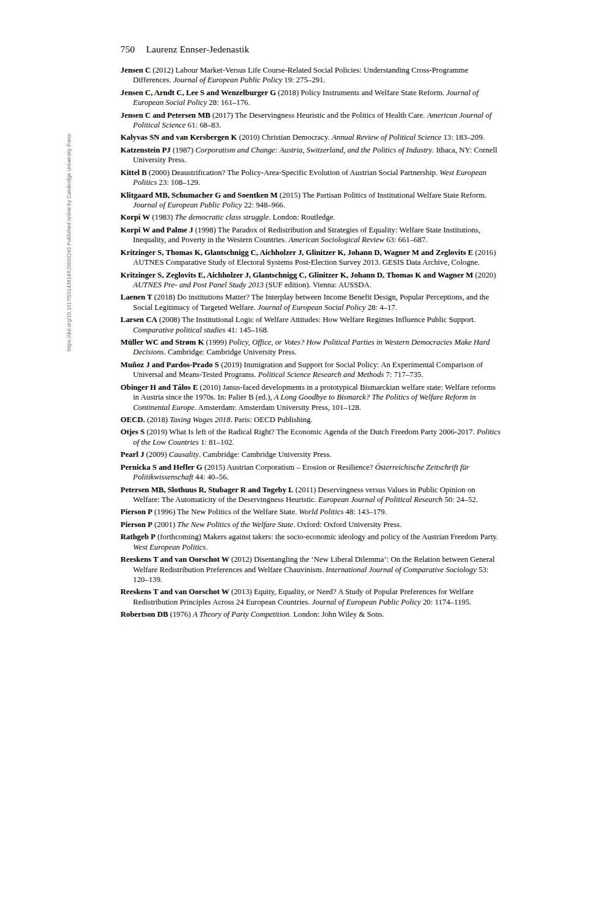750 Laurenz Ennser-Jedenastik
Jensen C (2012) Labour Market-Versus Life Course-Related Social Policies: Understanding Cross-Programme Differences. Journal of European Public Policy 19: 275–291.
Jensen C, Arndt C, Lee S and Wenzelburger G (2018) Policy Instruments and Welfare State Reform. Journal of European Social Policy 28: 161–176.
Jensen C and Petersen MB (2017) The Deservingness Heuristic and the Politics of Health Care. American Journal of Political Science 61: 68–83.
Kalyvas SN and van Kersbergen K (2010) Christian Democracy. Annual Review of Political Science 13: 183–209.
Katzenstein PJ (1987) Corporatism and Change: Austria, Switzerland, and the Politics of Industry. Ithaca, NY: Cornell University Press.
Kittel B (2000) Deaustrification? The Policy-Area-Specific Evolution of Austrian Social Partnership. West European Politics 23: 108–129.
Klitgaard MB, Schumacher G and Soentken M (2015) The Partisan Politics of Institutional Welfare State Reform. Journal of European Public Policy 22: 948–966.
Korpi W (1983) The democratic class struggle. London: Routledge.
Korpi W and Palme J (1998) The Paradox of Redistribution and Strategies of Equality: Welfare State Institutions, Inequality, and Poverty in the Western Countries. American Sociological Review 63: 661–687.
Kritzinger S, Thomas K, Glantschnigg C, Aichholzer J, Glinitzer K, Johann D, Wagner M and Zeglovits E (2016) AUTNES Comparative Study of Electoral Systems Post-Election Survey 2013. GESIS Data Archive, Cologne.
Kritzinger S, Zeglovits E, Aichholzer J, Glantschnigg C, Glinitzer K, Johann D, Thomas K and Wagner M (2020) AUTNES Pre- and Post Panel Study 2013 (SUF edition). Vienna: AUSSDA.
Laenen T (2018) Do institutions Matter? The Interplay between Income Benefit Design, Popular Perceptions, and the Social Legitimacy of Targeted Welfare. Journal of European Social Policy 28: 4–17.
Larsen CA (2008) The Institutional Logic of Welfare Attitudes: How Welfare Regimes Influence Public Support. Comparative political studies 41: 145–168.
Müller WC and Strøm K (1999) Policy, Office, or Votes? How Political Parties in Western Democracies Make Hard Decisions. Cambridge: Cambridge University Press.
Muñoz J and Pardos-Prado S (2019) Immigration and Support for Social Policy: An Experimental Comparison of Universal and Means-Tested Programs. Political Science Research and Methods 7: 717–735.
Obinger H and Tálos E (2010) Janus-faced developments in a prototypical Bismarckian welfare state: Welfare reforms in Austria since the 1970s. In: Palier B (ed.), A Long Goodbye to Bismarck? The Politics of Welfare Reform in Continental Europe. Amsterdam: Amsterdam University Press, 101–128.
OECD. (2018) Taxing Wages 2018. Paris: OECD Publishing.
Otjes S (2019) What Is left of the Radical Right? The Economic Agenda of the Dutch Freedom Party 2006-2017. Politics of the Low Countries 1: 81–102.
Pearl J (2009) Causality. Cambridge: Cambridge University Press.
Pernicka S and Hefler G (2015) Austrian Corporatism – Erosion or Resilience? Österreichische Zeitschrift für Politikwissenschaft 44: 40–56.
Petersen MB, Slothuus R, Stubager R and Togeby L (2011) Deservingness versus Values in Public Opinion on Welfare: The Automaticity of the Deservingness Heuristic. European Journal of Political Research 50: 24–52.
Pierson P (1996) The New Politics of the Welfare State. World Politics 48: 143–179.
Pierson P (2001) The New Politics of the Welfare State. Oxford: Oxford University Press.
Rathgeb P (forthcoming) Makers against takers: the socio-economic ideology and policy of the Austrian Freedom Party. West European Politics.
Reeskens T and van Oorschot W (2012) Disentangling the ‘New Liberal Dilemma’: On the Relation between General Welfare Redistribution Preferences and Welfare Chauvinism. International Journal of Comparative Sociology 53: 120–139.
Reeskens T and van Oorschot W (2013) Equity, Equality, or Need? A Study of Popular Preferences for Welfare Redistribution Principles Across 24 European Countries. Journal of European Public Policy 20: 1174–1195.
Robertson DB (1976) A Theory of Party Competition. London: John Wiley & Sons.
https://doi.org/10.1017/S0143814X20000240 Published online by Cambridge University Press